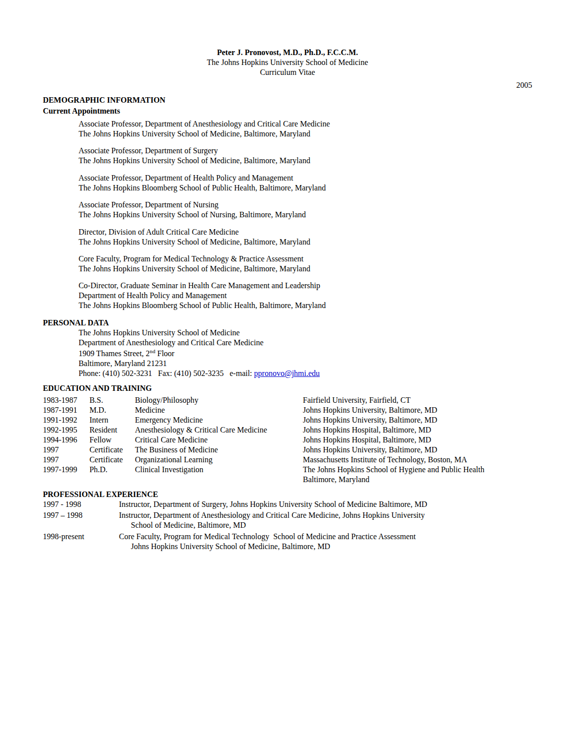Peter J. Pronovost, M.D., Ph.D., F.C.C.M.
The Johns Hopkins University School of Medicine
Curriculum Vitae
2005
Demographic Information
Current Appointments
Associate Professor, Department of Anesthesiology and Critical Care Medicine
The Johns Hopkins University School of Medicine, Baltimore, Maryland
Associate Professor, Department of Surgery
The Johns Hopkins University School of Medicine, Baltimore, Maryland
Associate Professor, Department of Health Policy and Management
The Johns Hopkins Bloomberg School of Public Health, Baltimore, Maryland
Associate Professor, Department of Nursing
The Johns Hopkins University School of Nursing, Baltimore, Maryland
Director, Division of Adult Critical Care Medicine
The Johns Hopkins University School of Medicine, Baltimore, Maryland
Core Faculty, Program for Medical Technology & Practice Assessment
The Johns Hopkins University School of Medicine, Baltimore, Maryland
Co-Director, Graduate Seminar in Health Care Management and Leadership
Department of Health Policy and Management
The Johns Hopkins Bloomberg School of Public Health, Baltimore, Maryland
Personal Data
The Johns Hopkins University School of Medicine
Department of Anesthesiology and Critical Care Medicine
1909 Thames Street, 2nd Floor
Baltimore, Maryland 21231
Phone: (410) 502-3231 Fax: (410) 502-3235 e-mail: ppronovo@jhmi.edu
Education and Training
| 1983-1987 | B.S. | Biology/Philosophy | Fairfield University, Fairfield, CT |
| 1987-1991 | M.D. | Medicine | Johns Hopkins University, Baltimore, MD |
| 1991-1992 | Intern | Emergency Medicine | Johns Hopkins University, Baltimore, MD |
| 1992-1995 | Resident | Anesthesiology & Critical Care Medicine | Johns Hopkins Hospital, Baltimore, MD |
| 1994-1996 | Fellow | Critical Care Medicine | Johns Hopkins Hospital, Baltimore, MD |
| 1997 | Certificate | The Business of Medicine | Johns Hopkins University, Baltimore, MD |
| 1997 | Certificate | Organizational Learning | Massachusetts Institute of Technology, Boston, MA |
| 1997-1999 | Ph.D. | Clinical Investigation | The Johns Hopkins School of Hygiene and Public Health Baltimore, Maryland |
Professional Experience
1997 - 1998 Instructor, Department of Surgery, Johns Hopkins University School of Medicine Baltimore, MD
1997 – 1998 Instructor, Department of Anesthesiology and Critical Care Medicine, Johns Hopkins UniversitySchool of Medicine, Baltimore, MD
1998-present Core Faculty, Program for Medical Technology School of Medicine and Practice AssessmentJohns Hopkins University School of Medicine, Baltimore, MD